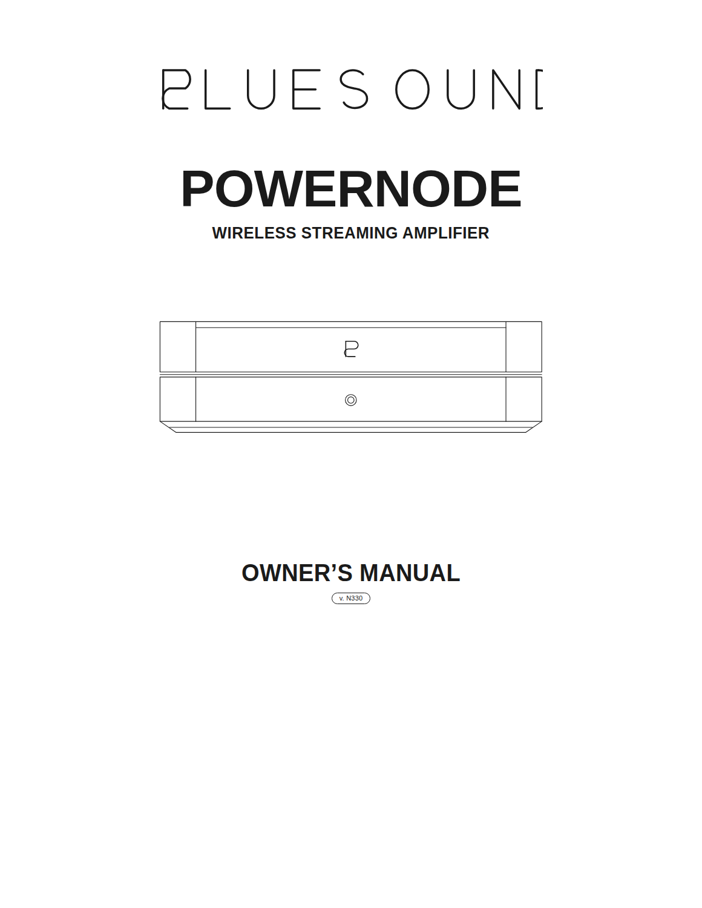POWERNODE
WIRELESS STREAMING AMPLIFIER
OWNER’S MANUAL
v. N330